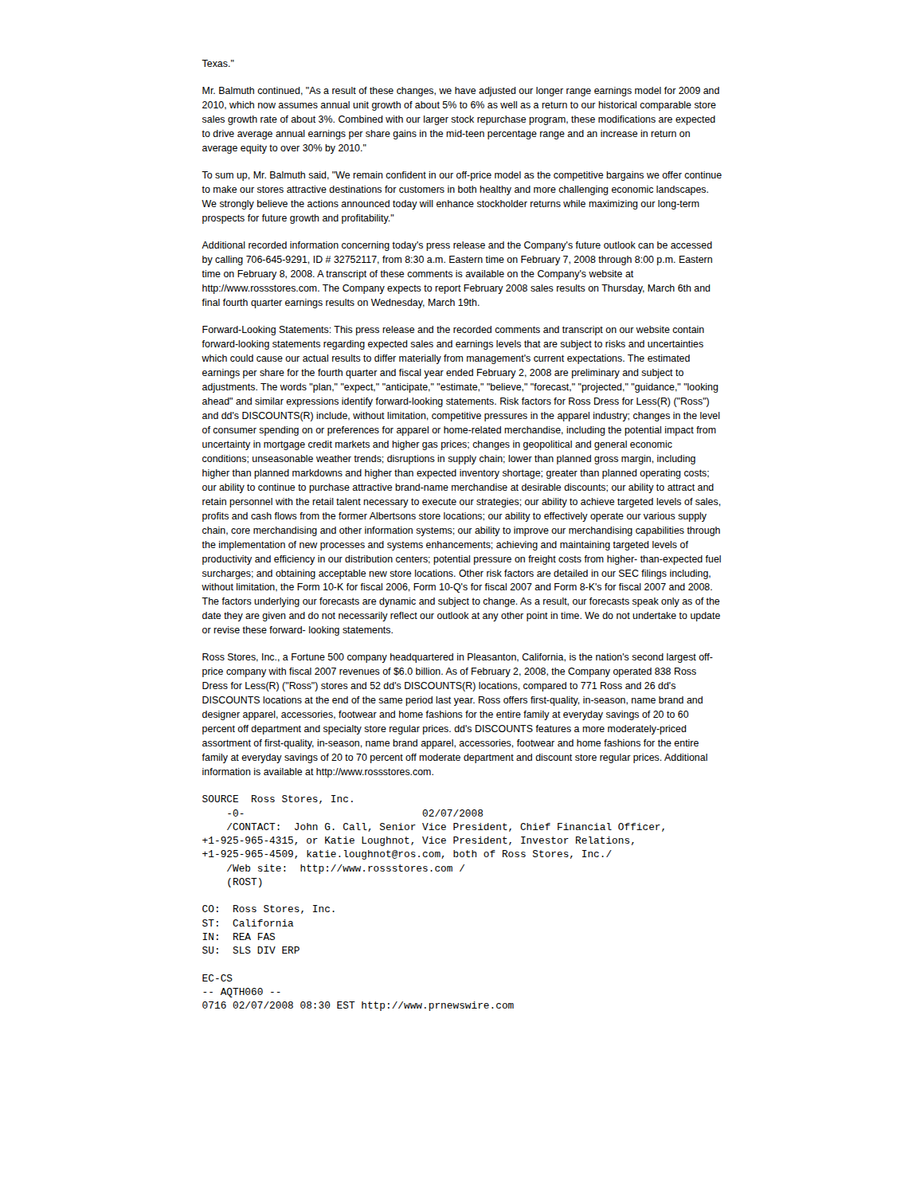Texas."
Mr. Balmuth continued, "As a result of these changes, we have adjusted our longer range earnings model for 2009 and 2010, which now assumes annual unit growth of about 5% to 6% as well as a return to our historical comparable store sales growth rate of about 3%. Combined with our larger stock repurchase program, these modifications are expected to drive average annual earnings per share gains in the mid-teen percentage range and an increase in return on average equity to over 30% by 2010."
To sum up, Mr. Balmuth said, "We remain confident in our off-price model as the competitive bargains we offer continue to make our stores attractive destinations for customers in both healthy and more challenging economic landscapes. We strongly believe the actions announced today will enhance stockholder returns while maximizing our long-term prospects for future growth and profitability."
Additional recorded information concerning today's press release and the Company's future outlook can be accessed by calling 706-645-9291, ID # 32752117, from 8:30 a.m. Eastern time on February 7, 2008 through 8:00 p.m. Eastern time on February 8, 2008. A transcript of these comments is available on the Company's website at http://www.rossstores.com. The Company expects to report February 2008 sales results on Thursday, March 6th and final fourth quarter earnings results on Wednesday, March 19th.
Forward-Looking Statements: This press release and the recorded comments and transcript on our website contain forward-looking statements regarding expected sales and earnings levels that are subject to risks and uncertainties which could cause our actual results to differ materially from management's current expectations. The estimated earnings per share for the fourth quarter and fiscal year ended February 2, 2008 are preliminary and subject to adjustments. The words "plan," "expect," "anticipate," "estimate," "believe," "forecast," "projected," "guidance," "looking ahead" and similar expressions identify forward-looking statements. Risk factors for Ross Dress for Less(R) ("Ross") and dd's DISCOUNTS(R) include, without limitation, competitive pressures in the apparel industry; changes in the level of consumer spending on or preferences for apparel or home-related merchandise, including the potential impact from uncertainty in mortgage credit markets and higher gas prices; changes in geopolitical and general economic conditions; unseasonable weather trends; disruptions in supply chain; lower than planned gross margin, including higher than planned markdowns and higher than expected inventory shortage; greater than planned operating costs; our ability to continue to purchase attractive brand-name merchandise at desirable discounts; our ability to attract and retain personnel with the retail talent necessary to execute our strategies; our ability to achieve targeted levels of sales, profits and cash flows from the former Albertsons store locations; our ability to effectively operate our various supply chain, core merchandising and other information systems; our ability to improve our merchandising capabilities through the implementation of new processes and systems enhancements; achieving and maintaining targeted levels of productivity and efficiency in our distribution centers; potential pressure on freight costs from higher- than-expected fuel surcharges; and obtaining acceptable new store locations. Other risk factors are detailed in our SEC filings including, without limitation, the Form 10-K for fiscal 2006, Form 10-Q's for fiscal 2007 and Form 8-K's for fiscal 2007 and 2008. The factors underlying our forecasts are dynamic and subject to change. As a result, our forecasts speak only as of the date they are given and do not necessarily reflect our outlook at any other point in time. We do not undertake to update or revise these forward- looking statements.
Ross Stores, Inc., a Fortune 500 company headquartered in Pleasanton, California, is the nation's second largest off-price company with fiscal 2007 revenues of $6.0 billion. As of February 2, 2008, the Company operated 838 Ross Dress for Less(R) ("Ross") stores and 52 dd's DISCOUNTS(R) locations, compared to 771 Ross and 26 dd's DISCOUNTS locations at the end of the same period last year. Ross offers first-quality, in-season, name brand and designer apparel, accessories, footwear and home fashions for the entire family at everyday savings of 20 to 60 percent off department and specialty store regular prices. dd's DISCOUNTS features a more moderately-priced assortment of first-quality, in-season, name brand apparel, accessories, footwear and home fashions for the entire family at everyday savings of 20 to 70 percent off moderate department and discount store regular prices. Additional information is available at http://www.rossstores.com.
SOURCE  Ross Stores, Inc.
    -0-                             02/07/2008
    /CONTACT:  John G. Call, Senior Vice President, Chief Financial Officer,
+1-925-965-4315, or Katie Loughnot, Vice President, Investor Relations,
+1-925-965-4509, katie.loughnot@ros.com, both of Ross Stores, Inc./
    /Web site:  http://www.rossstores.com /
    (ROST)

CO:  Ross Stores, Inc.
ST:  California
IN:  REA FAS
SU:  SLS DIV ERP

EC-CS
-- AQTH060 --
0716 02/07/2008 08:30 EST http://www.prnewswire.com